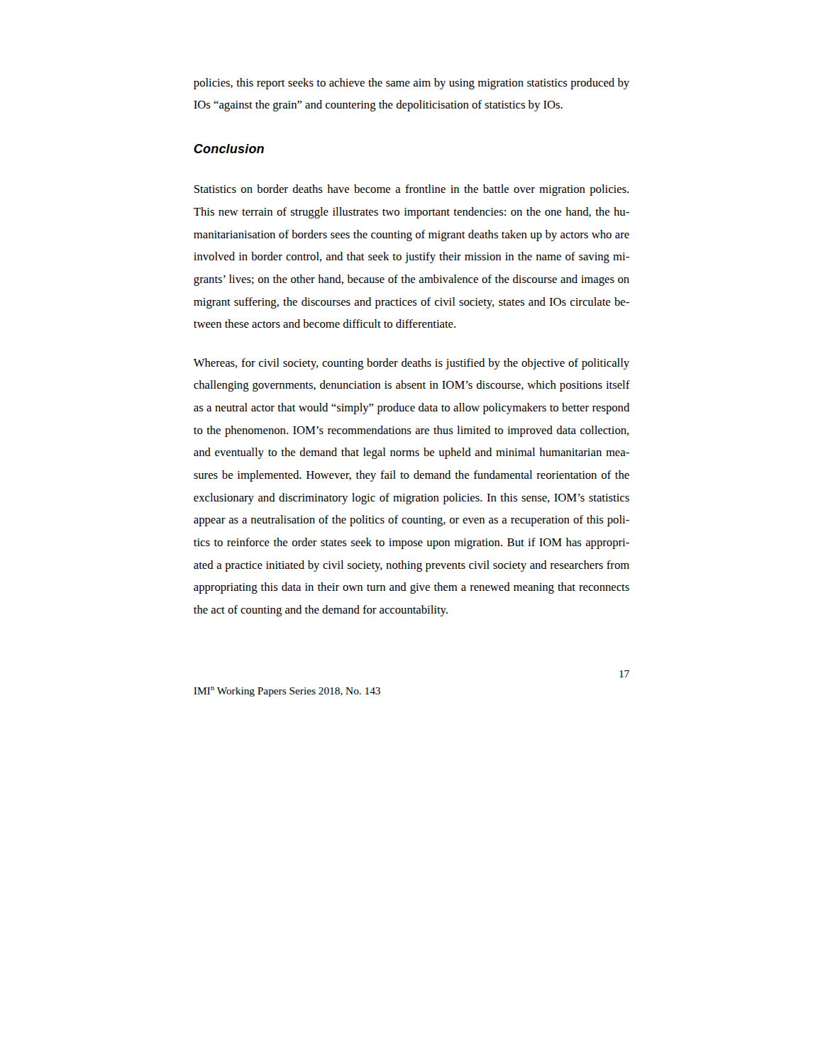policies, this report seeks to achieve the same aim by using migration statistics produced by IOs “against the grain” and countering the depoliticisation of statistics by IOs.
Conclusion
Statistics on border deaths have become a frontline in the battle over migration policies. This new terrain of struggle illustrates two important tendencies: on the one hand, the humanitarianisation of borders sees the counting of migrant deaths taken up by actors who are involved in border control, and that seek to justify their mission in the name of saving migrants’ lives; on the other hand, because of the ambivalence of the discourse and images on migrant suffering, the discourses and practices of civil society, states and IOs circulate between these actors and become difficult to differentiate.
Whereas, for civil society, counting border deaths is justified by the objective of politically challenging governments, denunciation is absent in IOM’s discourse, which positions itself as a neutral actor that would “simply” produce data to allow policymakers to better respond to the phenomenon. IOM’s recommendations are thus limited to improved data collection, and eventually to the demand that legal norms be upheld and minimal humanitarian measures be implemented. However, they fail to demand the fundamental reorientation of the exclusionary and discriminatory logic of migration policies. In this sense, IOM’s statistics appear as a neutralisation of the politics of counting, or even as a recuperation of this politics to reinforce the order states seek to impose upon migration. But if IOM has appropriated a practice initiated by civil society, nothing prevents civil society and researchers from appropriating this data in their own turn and give them a renewed meaning that reconnects the act of counting and the demand for accountability.
17
IMIn Working Papers Series 2018, No. 143